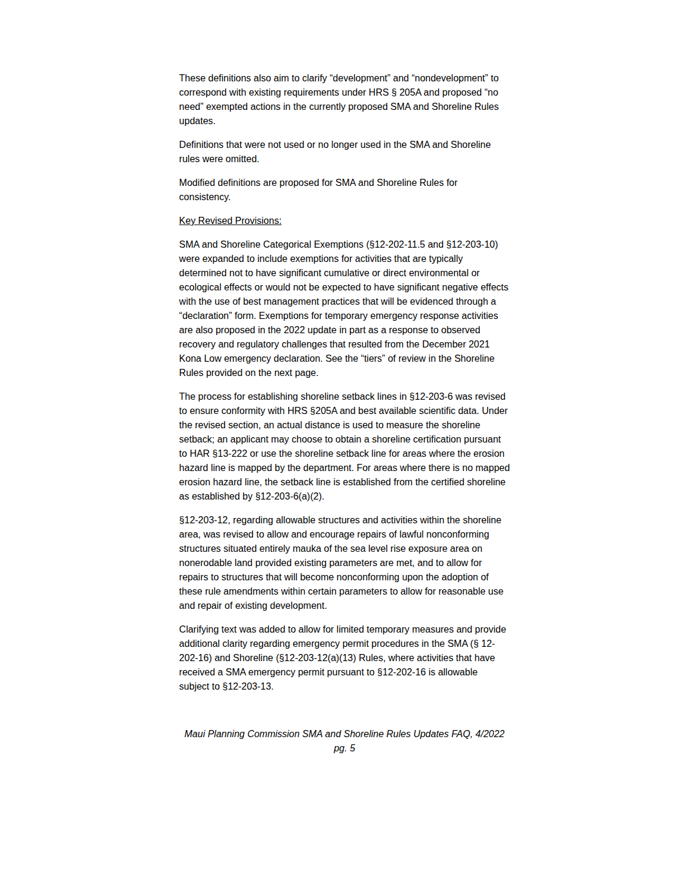These definitions also aim to clarify “development” and “nondevelopment” to correspond with existing requirements under HRS § 205A and proposed “no need” exempted actions in the currently proposed SMA and Shoreline Rules updates.
Definitions that were not used or no longer used in the SMA and Shoreline rules were omitted.
Modified definitions are proposed for SMA and Shoreline Rules for consistency.
Key Revised Provisions:
SMA and Shoreline Categorical Exemptions (§12-202-11.5 and §12-203-10) were expanded to include exemptions for activities that are typically determined not to have significant cumulative or direct environmental or ecological effects or would not be expected to have significant negative effects with the use of best management practices that will be evidenced through a “declaration” form. Exemptions for temporary emergency response activities are also proposed in the 2022 update in part as a response to observed recovery and regulatory challenges that resulted from the December 2021 Kona Low emergency declaration. See the “tiers” of review in the Shoreline Rules provided on the next page.
The process for establishing shoreline setback lines in §12-203-6 was revised to ensure conformity with HRS §205A and best available scientific data. Under the revised section, an actual distance is used to measure the shoreline setback; an applicant may choose to obtain a shoreline certification pursuant to HAR §13-222 or use the shoreline setback line for areas where the erosion hazard line is mapped by the department. For areas where there is no mapped erosion hazard line, the setback line is established from the certified shoreline as established by §12-203-6(a)(2).
§12-203-12, regarding allowable structures and activities within the shoreline area, was revised to allow and encourage repairs of lawful nonconforming structures situated entirely mauka of the sea level rise exposure area on nonerodable land provided existing parameters are met, and to allow for repairs to structures that will become nonconforming upon the adoption of these rule amendments within certain parameters to allow for reasonable use and repair of existing development.
Clarifying text was added to allow for limited temporary measures and provide additional clarity regarding emergency permit procedures in the SMA (§ 12-202-16) and Shoreline (§12-203-12(a)(13) Rules, where activities that have received a SMA emergency permit pursuant to §12-202-16 is allowable subject to §12-203-13.
Maui Planning Commission SMA and Shoreline Rules Updates FAQ, 4/2022 pg. 5